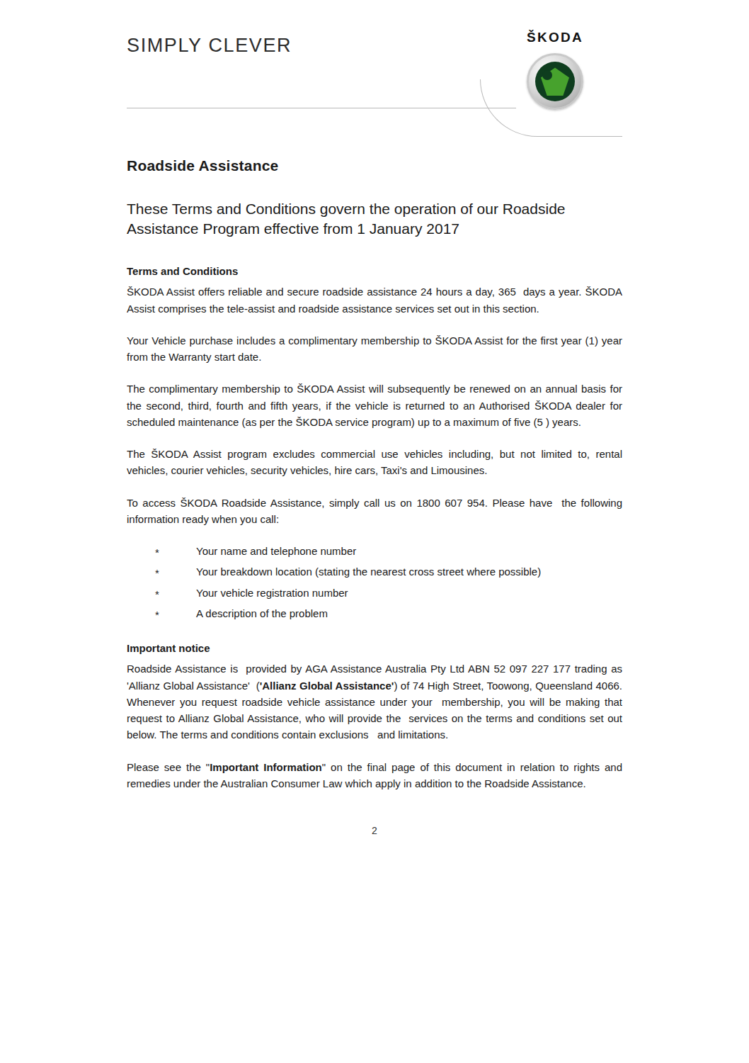SIMPLY CLEVER
ŠKODA
Roadside Assistance
These Terms and Conditions govern the operation of our Roadside Assistance Program effective from 1 January 2017
Terms and Conditions
ŠKODA Assist offers reliable and secure roadside assistance 24 hours a day, 365 days a year. ŠKODA Assist comprises the tele-assist and roadside assistance services set out in this section.
Your Vehicle purchase includes a complimentary membership to ŠKODA Assist for the first year (1) year from the Warranty start date.
The complimentary membership to ŠKODA Assist will subsequently be renewed on an annual basis for the second, third, fourth and fifth years, if the vehicle is returned to an Authorised ŠKODA dealer for scheduled maintenance (as per the ŠKODA service program) up to a maximum of five (5 ) years.
The ŠKODA Assist program excludes commercial use vehicles including, but not limited to, rental vehicles, courier vehicles, security vehicles, hire cars, Taxi's and Limousines.
To access ŠKODA Roadside Assistance, simply call us on 1800 607 954. Please have the following information ready when you call:
Your name and telephone number
Your breakdown location (stating the nearest cross street where possible)
Your vehicle registration number
A description of the problem
Important notice
Roadside Assistance is provided by AGA Assistance Australia Pty Ltd ABN 52 097 227 177 trading as 'Allianz Global Assistance' ('Allianz Global Assistance') of 74 High Street, Toowong, Queensland 4066. Whenever you request roadside vehicle assistance under your membership, you will be making that request to Allianz Global Assistance, who will provide the services on the terms and conditions set out below. The terms and conditions contain exclusions and limitations.
Please see the "Important Information" on the final page of this document in relation to rights and remedies under the Australian Consumer Law which apply in addition to the Roadside Assistance.
2